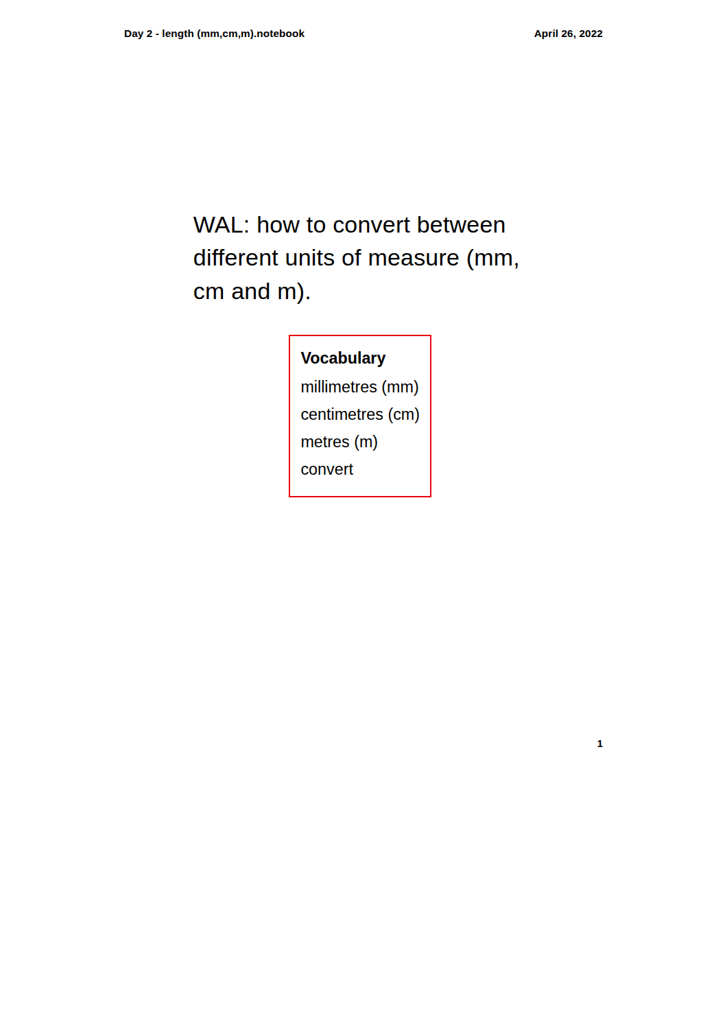Day 2 - length (mm,cm,m).notebook April 26, 2022
WAL: how to convert between different units of measure (mm, cm and m).
Vocabulary
millimetres (mm)
centimetres (cm)
metres (m)
convert
1